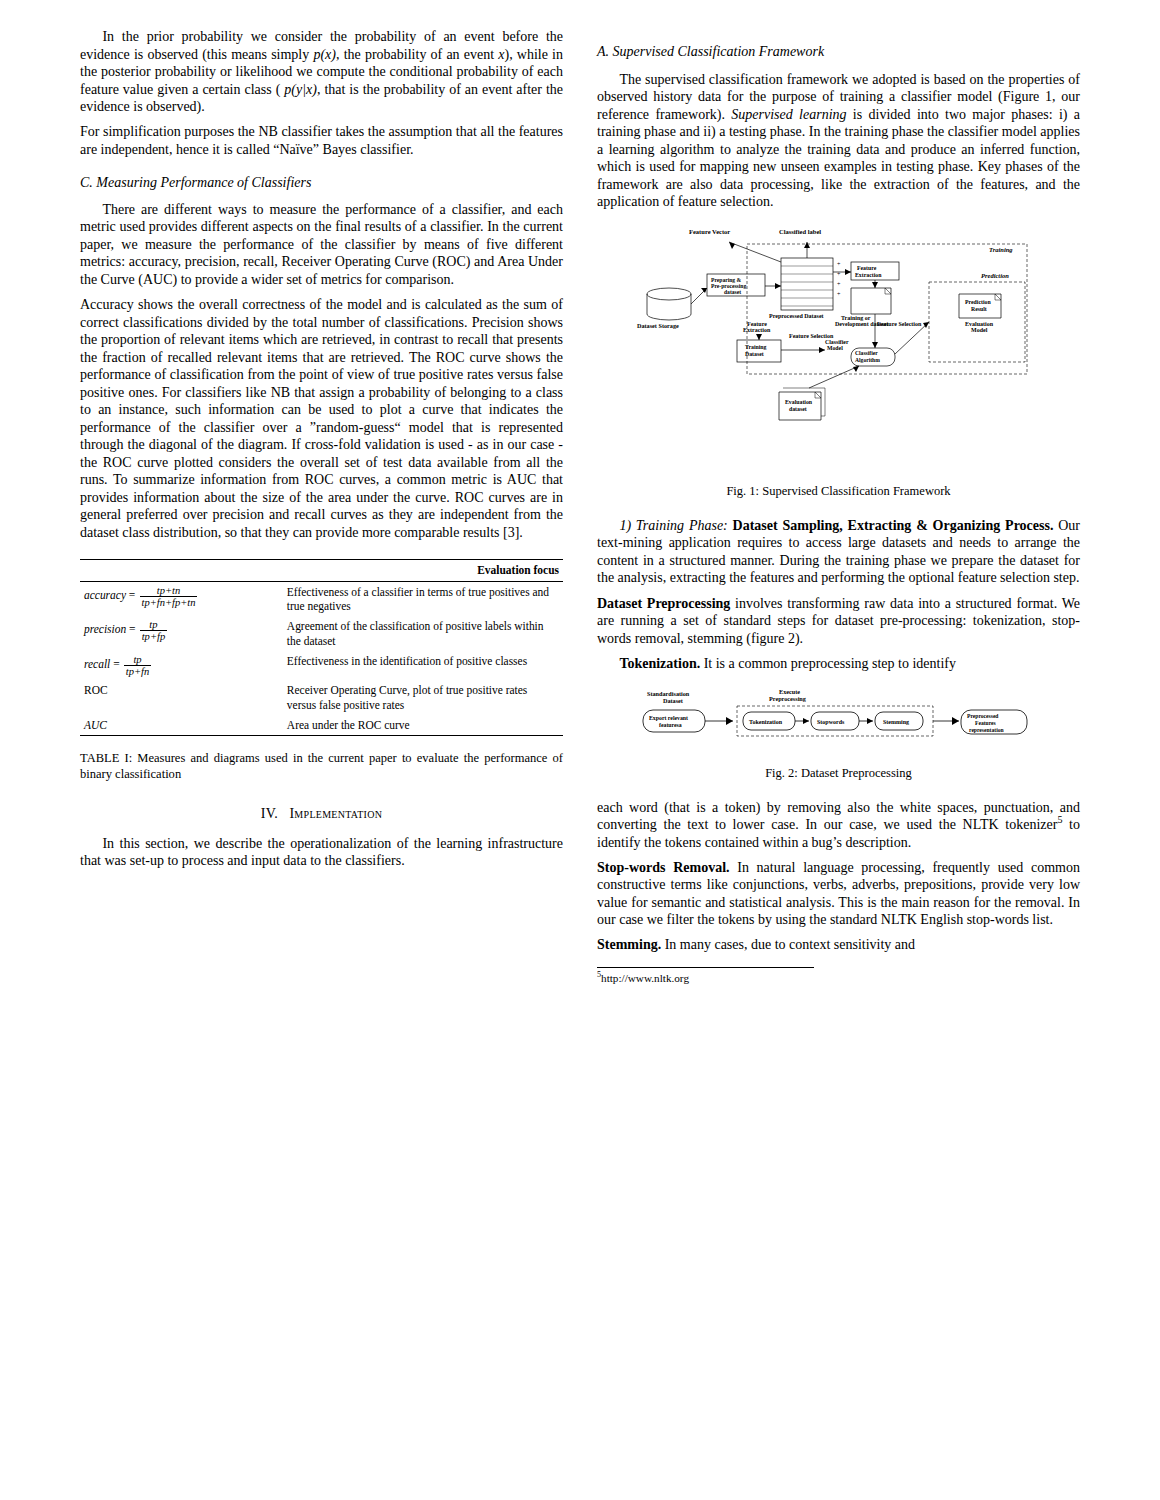In the prior probability we consider the probability of an event before the evidence is observed (this means simply p(x), the probability of an event x), while in the posterior probability or likelihood we compute the conditional probability of each feature value given a certain class ( p(y|x), that is the probability of an event after the evidence is observed).
For simplification purposes the NB classifier takes the assumption that all the features are independent, hence it is called “Naïve” Bayes classifier.
C. Measuring Performance of Classifiers
There are different ways to measure the performance of a classifier, and each metric used provides different aspects on the final results of a classifier. In the current paper, we measure the performance of the classifier by means of five different metrics: accuracy, precision, recall, Receiver Operating Curve (ROC) and Area Under the Curve (AUC) to provide a wider set of metrics for comparison.
Accuracy shows the overall correctness of the model and is calculated as the sum of correct classifications divided by the total number of classifications. Precision shows the proportion of relevant items which are retrieved, in contrast to recall that presents the fraction of recalled relevant items that are retrieved. The ROC curve shows the performance of classification from the point of view of true positive rates versus false positive ones. For classifiers like NB that assign a probability of belonging to a class to an instance, such information can be used to plot a curve that indicates the performance of the classifier over a ”random-guess“ model that is represented through the diagonal of the diagram. If cross-fold validation is used - as in our case - the ROC curve plotted considers the overall set of test data available from all the runs. To summarize information from ROC curves, a common metric is AUC that provides information about the size of the area under the curve. ROC curves are in general preferred over precision and recall curves as they are independent from the dataset class distribution, so that they can provide more comparable results [3].
| | Evaluation focus |
| --- | --- |
| accuracy = tp+tn tp+fn+fp+tn | Effectiveness of a classifier in terms of true positives and true negatives |
| precision = tp tp+fp | Agreement of the classification of positive labels within the dataset |
| recall = tp tp+fn | Effectiveness in the identification of positive classes |
| ROC | Receiver Operating Curve, plot of true positive rates versus false positive rates |
| AUC | Area under the ROC curve |
TABLE I: Measures and diagrams used in the current paper to evaluate the performance of binary classification
IV. Implementation
In this section, we describe the operationalization of the learning infrastructure that was set-up to process and input data to the classifiers.
A. Supervised Classification Framework
The supervised classification framework we adopted is based on the properties of observed history data for the purpose of training a classifier model (Figure 1, our reference framework). Supervised learning is divided into two major phases: i) a training phase and ii) a testing phase. In the training phase the classifier model applies a learning algorithm to analyze the training data and produce an inferred function, which is used for mapping new unseen examples in testing phase. Key phases of the framework are also data processing, like the extraction of the features, and the application of feature selection.
Feature Vector Classified label Training Dataset Storage Preparing & Pre-processing dataset Preprocessed Dataset + + + + Feature Extraction Training or Development dataset Feature Extraction Training Dataset Feature Selection Feature Selection Classifier Model Classifier Algorithm Prediction Prediction Result Evaluation Model Evaluation dataset
Fig. 1: Supervised Classification Framework
1) Training Phase: Dataset Sampling, Extracting & Organizing Process. Our text-mining application requires to access large datasets and needs to arrange the content in a structured manner. During the training phase we prepare the dataset for the analysis, extracting the features and performing the optional feature selection step.
Dataset Preprocessing involves transforming raw data into a structured format. We are running a set of standard steps for dataset pre-processing: tokenization, stop-words removal, stemming (figure 2).
Tokenization. It is a common preprocessing step to identify
Standardisation Dataset Execute Preprocessing Export relevant featuresa Tokenization Stopwords Stemming Preprocessed Features representation
Fig. 2: Dataset Preprocessing
each word (that is a token) by removing also the white spaces, punctuation, and converting the text to lower case. In our case, we used the NLTK tokenizer5 to identify the tokens contained within a bug’s description.
Stop-words Removal. In natural language processing, frequently used common constructive terms like conjunctions, verbs, adverbs, prepositions, provide very low value for semantic and statistical analysis. This is the main reason for the removal. In our case we filter the tokens by using the standard NLTK English stop-words list.
Stemming. In many cases, due to context sensitivity and
5http://www.nltk.org